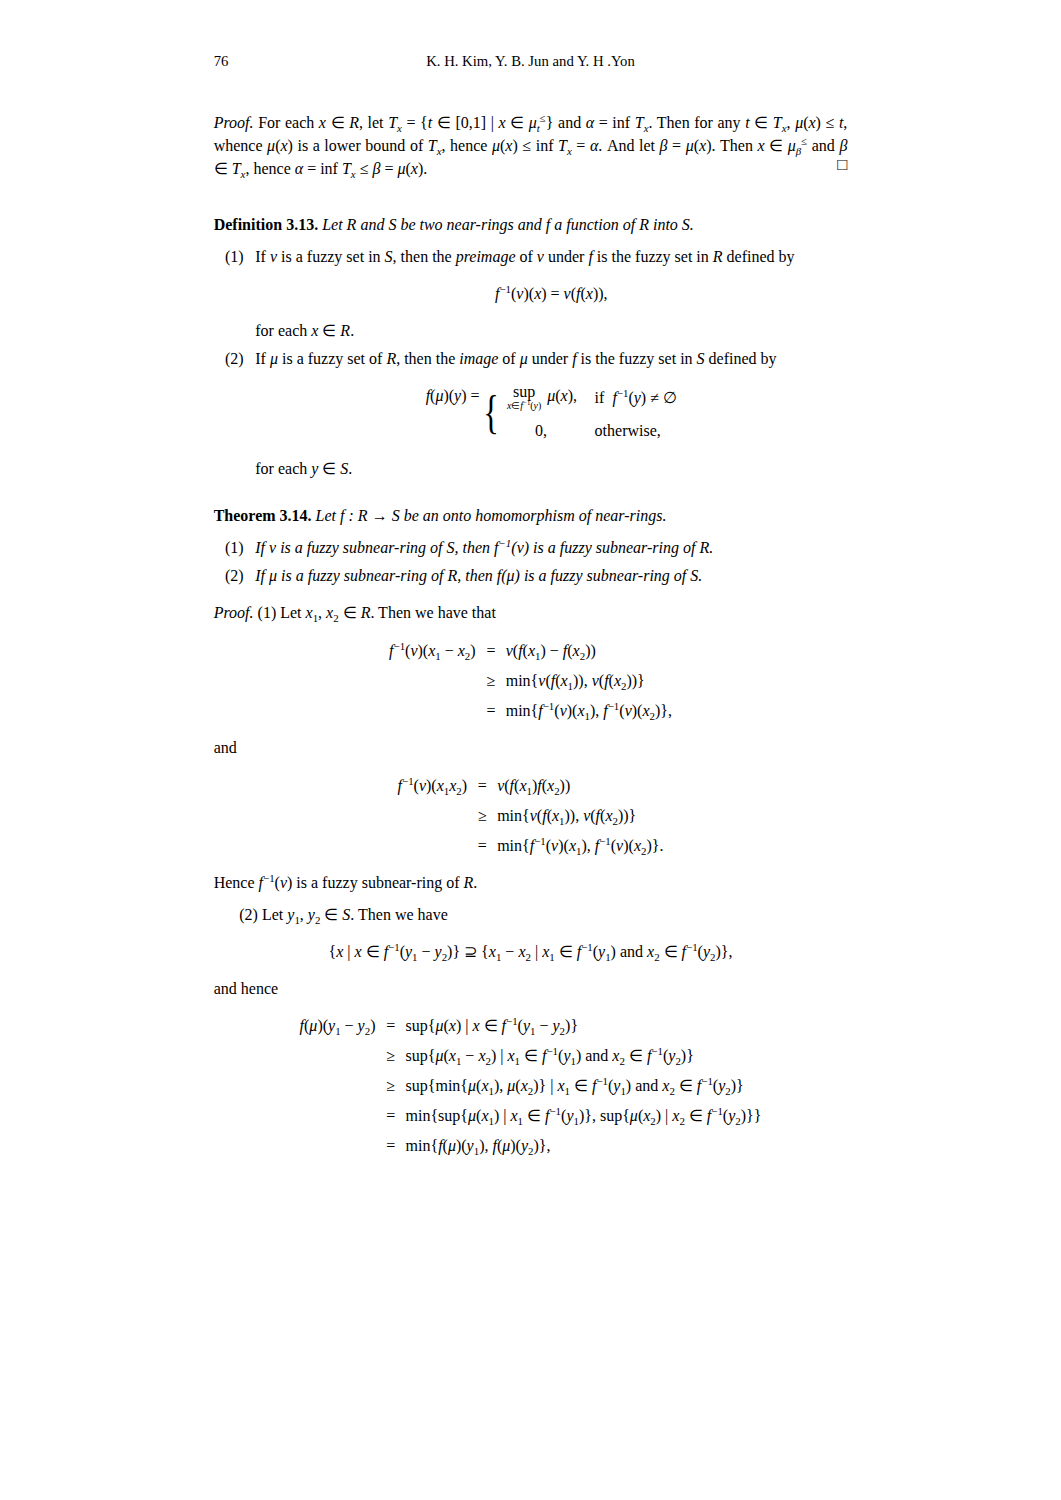76
K. H. Kim, Y. B. Jun and Y. H .Yon
Proof. For each x ∈ R, let Tx = {t ∈ [0,1] | x ∈ μt≤} and α = inf Tx. Then for any t ∈ Tx, μ(x) ≤ t, whence μ(x) is a lower bound of Tx, hence μ(x) ≤ inf Tx = α. And let β = μ(x). Then x ∈ μβ≤ and β ∈ Tx, hence α = inf Tx ≤ β = μ(x). □
Definition 3.13. Let R and S be two near-rings and f a function of R into S.
(1) If ν is a fuzzy set in S, then the preimage of ν under f is the fuzzy set in R defined by
f−1(ν)(x) = ν(f(x)),
for each x ∈ R.
(2) If μ is a fuzzy set of R, then the image of μ under f is the fuzzy set in S defined by
f(μ)(y) = { sup x∈f−1(y) μ(x), if f−1(y) ≠ ∅ 0, otherwise,
for each y ∈ S.
Theorem 3.14. Let f : R → S be an onto homomorphism of near-rings.
(1) If ν is a fuzzy subnear-ring of S, then f−1(ν) is a fuzzy subnear-ring of R.
(2) If μ is a fuzzy subnear-ring of R, then f(μ) is a fuzzy subnear-ring of S.
Proof. (1) Let x1, x2 ∈ R. Then we have that
f−1(ν)(x1 − x2)
= ν(f(x1) − f(x2))
≥ min{ν(f(x1)), ν(f(x2))}
= min{f−1(ν)(x1), f−1(ν)(x2)},
and
f−1(ν)(x1x2)
= ν(f(x1)f(x2))
≥ min{ν(f(x1)), ν(f(x2))}
= min{f−1(ν)(x1), f−1(ν)(x2)}.
Hence f−1(ν) is a fuzzy subnear-ring of R.
(2) Let y1, y2 ∈ S. Then we have
{x | x ∈ f−1(y1 − y2)} ⊇ {x1 − x2 | x1 ∈ f−1(y1) and x2 ∈ f−1(y2)},
and hence
f(μ)(y1 − y2)
= sup{μ(x) | x ∈ f−1(y1 − y2)}
≥ sup{μ(x1 − x2) | x1 ∈ f−1(y1) and x2 ∈ f−1(y2)}
≥ sup{min{μ(x1), μ(x2)} | x1 ∈ f−1(y1) and x2 ∈ f−1(y2)}
= min{sup{μ(x1) | x1 ∈ f−1(y1)}, sup{μ(x2) | x2 ∈ f−1(y2)}}
= min{f(μ)(y1), f(μ)(y2)},